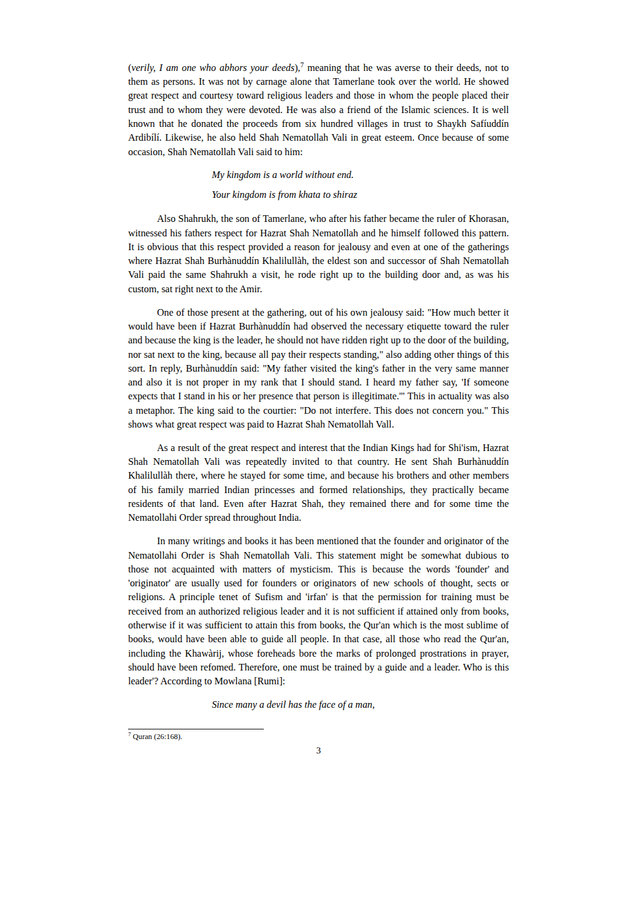(verily, I am one who abhors your deeds),7 meaning that he was averse to their deeds, not to them as persons. It was not by carnage alone that Tamerlane took over the world. He showed great respect and courtesy toward religious leaders and those in whom the people placed their trust and to whom they were devoted. He was also a friend of the Islamic sciences. It is well known that he donated the proceeds from six hundred villages in trust to Shaykh Safíuddín Ardibílí. Likewise, he also held Shah Nematollah Vali in great esteem. Once because of some occasion, Shah Nematollah Vali said to him:
My kingdom is a world without end.
Your kingdom is from khata to shiraz
Also Shahrukh, the son of Tamerlane, who after his father became the ruler of Khorasan, witnessed his fathers respect for Hazrat Shah Nematollah and he himself followed this pattern. It is obvious that this respect provided a reason for jealousy and even at one of the gatherings where Hazrat Shah Burhànuddín Khalilullàh, the eldest son and successor of Shah Nematollah Vali paid the same Shahrukh a visit, he rode right up to the building door and, as was his custom, sat right next to the Amir.
One of those present at the gathering, out of his own jealousy said: "How much better it would have been if Hazrat Burhànuddín had observed the necessary etiquette toward the ruler and because the king is the leader, he should not have ridden right up to the door of the building, nor sat next to the king, because all pay their respects standing," also adding other things of this sort. In reply, Burhànuddín said: "My father visited the king's father in the very same manner and also it is not proper in my rank that I should stand. I heard my father say, 'If someone expects that I stand in his or her presence that person is illegitimate.'" This in actuality was also a metaphor. The king said to the courtier: "Do not interfere. This does not concern you." This shows what great respect was paid to Hazrat Shah Nematollah Vall.
As a result of the great respect and interest that the Indian Kings had for Shi'ism, Hazrat Shah Nematollah Vali was repeatedly invited to that country. He sent Shah Burhànuddín Khalilullàh there, where he stayed for some time, and because his brothers and other members of his family married Indian princesses and formed relationships, they practically became residents of that land. Even after Hazrat Shah, they remained there and for some time the Nematollahi Order spread throughout India.
In many writings and books it has been mentioned that the founder and originator of the Nematollahi Order is Shah Nematollah Vali. This statement might be somewhat dubious to those not acquainted with matters of mysticism. This is because the words 'founder' and 'originator' are usually used for founders or originators of new schools of thought, sects or religions. A principle tenet of Sufism and 'irfan' is that the permission for training must be received from an authorized religious leader and it is not sufficient if attained only from books, otherwise if it was sufficient to attain this from books, the Qur'an which is the most sublime of books, would have been able to guide all people. In that case, all those who read the Qur'an, including the Khawàrij, whose foreheads bore the marks of prolonged prostrations in prayer, should have been refomed. Therefore, one must be trained by a guide and a leader. Who is this leader'? According to Mowlana [Rumi]:
Since many a devil has the face of a man,
7 Quran (26:168).
3